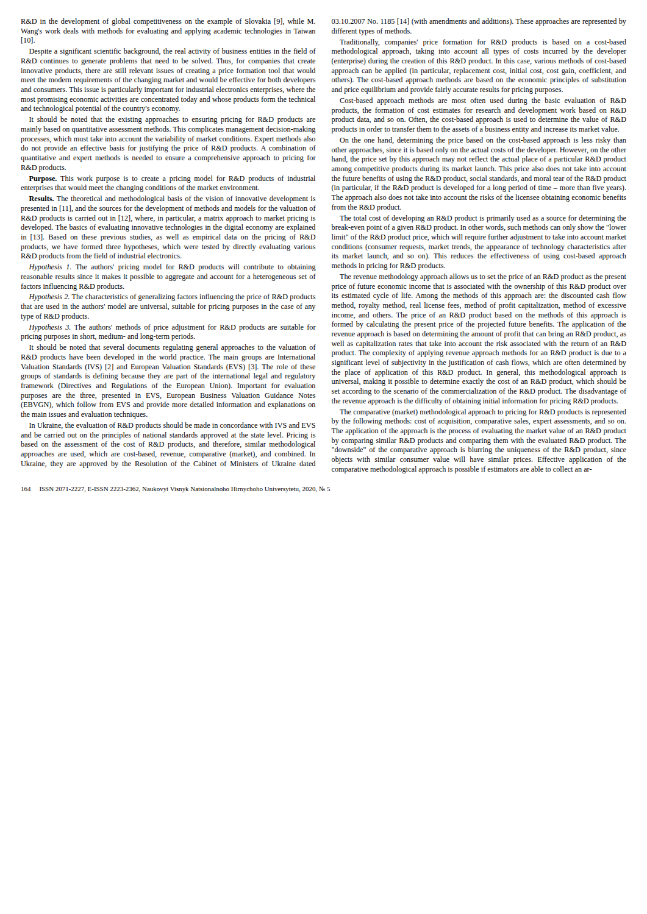R&D in the development of global competitiveness on the example of Slovakia [9], while M. Wang's work deals with methods for evaluating and applying academic technologies in Taiwan [10].
Despite a significant scientific background, the real activity of business entities in the field of R&D continues to generate problems that need to be solved. Thus, for companies that create innovative products, there are still relevant issues of creating a price formation tool that would meet the modern requirements of the changing market and would be effective for both developers and consumers. This issue is particularly important for industrial electronics enterprises, where the most promising economic activities are concentrated today and whose products form the technical and technological potential of the country's economy.
It should be noted that the existing approaches to ensuring pricing for R&D products are mainly based on quantitative assessment methods. This complicates management decision-making processes, which must take into account the variability of market conditions. Expert methods also do not provide an effective basis for justifying the price of R&D products. A combination of quantitative and expert methods is needed to ensure a comprehensive approach to pricing for R&D products.
Purpose. This work purpose is to create a pricing model for R&D products of industrial enterprises that would meet the changing conditions of the market environment.
Results. The theoretical and methodological basis of the vision of innovative development is presented in [11], and the sources for the development of methods and models for the valuation of R&D products is carried out in [12], where, in particular, a matrix approach to market pricing is developed. The basics of evaluating innovative technologies in the digital economy are explained in [13]. Based on these previous studies, as well as empirical data on the pricing of R&D products, we have formed three hypotheses, which were tested by directly evaluating various R&D products from the field of industrial electronics.
Hypothesis 1. The authors' pricing model for R&D products will contribute to obtaining reasonable results since it makes it possible to aggregate and account for a heterogeneous set of factors influencing R&D products.
Hypothesis 2. The characteristics of generalizing factors influencing the price of R&D products that are used in the authors' model are universal, suitable for pricing purposes in the case of any type of R&D products.
Hypothesis 3. The authors' methods of price adjustment for R&D products are suitable for pricing purposes in short, medium- and long-term periods.
It should be noted that several documents regulating general approaches to the valuation of R&D products have been developed in the world practice. The main groups are International Valuation Standards (IVS) [2] and European Valuation Standards (EVS) [3]. The role of these groups of standards is defining because they are part of the international legal and regulatory framework (Directives and Regulations of the European Union). Important for evaluation purposes are the three, presented in EVS, European Business Valuation Guidance Notes (EBVGN), which follow from EVS and provide more detailed information and explanations on the main issues and evaluation techniques.
In Ukraine, the evaluation of R&D products should be made in concordance with IVS and EVS and be carried out on the principles of national standards approved at the state level. Pricing is based on the assessment of the cost of R&D products, and therefore, similar methodological approaches are used, which are cost-based, revenue, comparative (market), and combined. In Ukraine, they are approved by the Resolution of the Cabinet of Ministers of Ukraine dated 03.10.2007 No. 1185 [14] (with amendments and additions). These approaches are represented by different types of methods.
Traditionally, companies' price formation for R&D products is based on a cost-based methodological approach, taking into account all types of costs incurred by the developer (enterprise) during the creation of this R&D product. In this case, various methods of cost-based approach can be applied (in particular, replacement cost, initial cost, cost gain, coefficient, and others). The cost-based approach methods are based on the economic principles of substitution and price equilibrium and provide fairly accurate results for pricing purposes.
Cost-based approach methods are most often used during the basic evaluation of R&D products, the formation of cost estimates for research and development work based on R&D product data, and so on. Often, the cost-based approach is used to determine the value of R&D products in order to transfer them to the assets of a business entity and increase its market value.
On the one hand, determining the price based on the cost-based approach is less risky than other approaches, since it is based only on the actual costs of the developer. However, on the other hand, the price set by this approach may not reflect the actual place of a particular R&D product among competitive products during its market launch. This price also does not take into account the future benefits of using the R&D product, social standards, and moral tear of the R&D product (in particular, if the R&D product is developed for a long period of time – more than five years). The approach also does not take into account the risks of the licensee obtaining economic benefits from the R&D product.
The total cost of developing an R&D product is primarily used as a source for determining the break-even point of a given R&D product. In other words, such methods can only show the "lower limit" of the R&D product price, which will require further adjustment to take into account market conditions (consumer requests, market trends, the appearance of technology characteristics after its market launch, and so on). This reduces the effectiveness of using cost-based approach methods in pricing for R&D products.
The revenue methodology approach allows us to set the price of an R&D product as the present price of future economic income that is associated with the ownership of this R&D product over its estimated cycle of life. Among the methods of this approach are: the discounted cash flow method, royalty method, real license fees, method of profit capitalization, method of excessive income, and others. The price of an R&D product based on the methods of this approach is formed by calculating the present price of the projected future benefits. The application of the revenue approach is based on determining the amount of profit that can bring an R&D product, as well as capitalization rates that take into account the risk associated with the return of an R&D product. The complexity of applying revenue approach methods for an R&D product is due to a significant level of subjectivity in the justification of cash flows, which are often determined by the place of application of this R&D product. In general, this methodological approach is universal, making it possible to determine exactly the cost of an R&D product, which should be set according to the scenario of the commercialization of the R&D product. The disadvantage of the revenue approach is the difficulty of obtaining initial information for pricing R&D products.
The comparative (market) methodological approach to pricing for R&D products is represented by the following methods: cost of acquisition, comparative sales, expert assessments, and so on. The application of the approach is the process of evaluating the market value of an R&D product by comparing similar R&D products and comparing them with the evaluated R&D product. The "downside" of the comparative approach is blurring the uniqueness of the R&D product, since objects with similar consumer value will have similar prices. Effective application of the comparative methodological approach is possible if estimators are able to collect an ar-
164 ISSN 2071-2227, E-ISSN 2223-2362, Naukovyi Visnyk Natsionalnoho Hirnychoho Universytetu, 2020, № 5